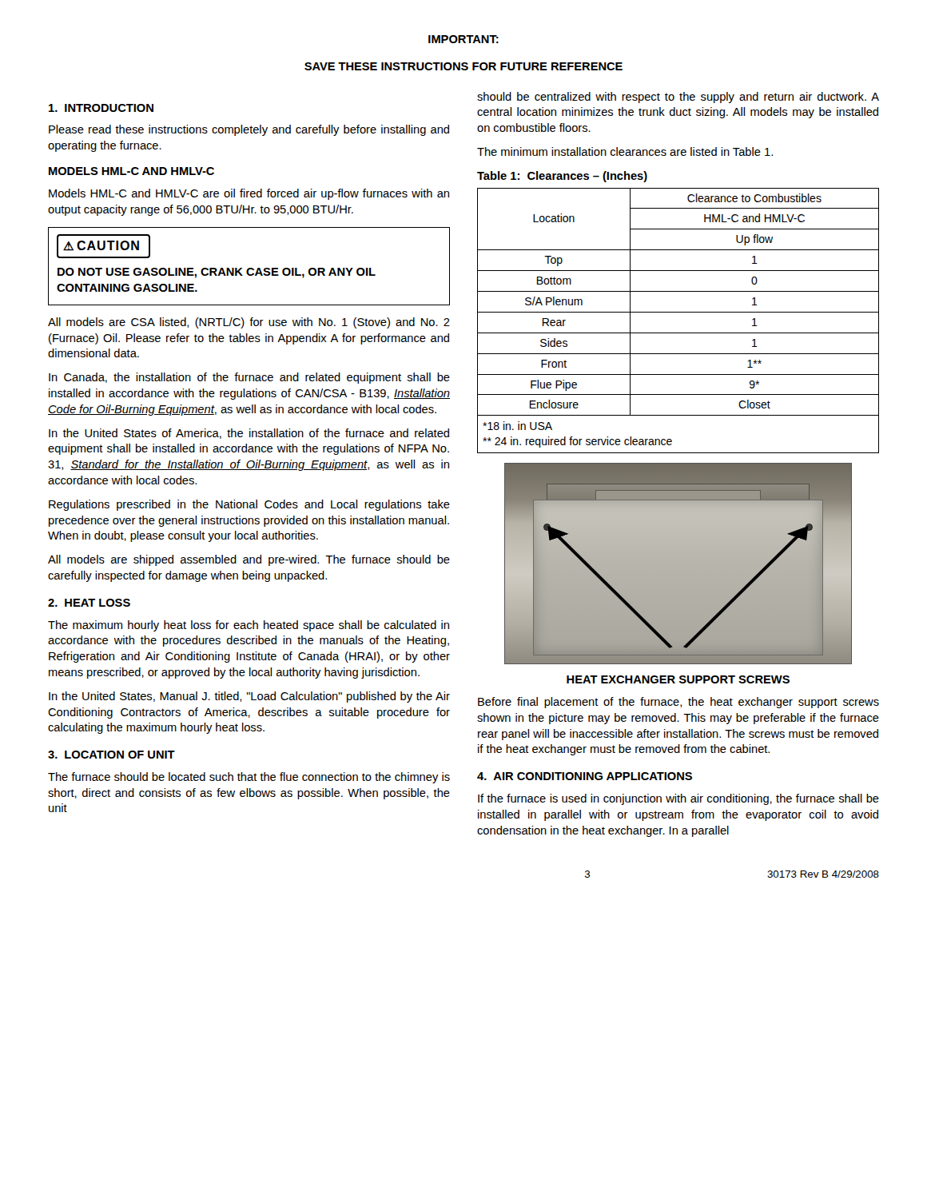IMPORTANT:
SAVE THESE INSTRUCTIONS FOR FUTURE REFERENCE
1. Introduction
Please read these instructions completely and carefully before installing and operating the furnace.
Models HML-C and HMLV-C
Models HML-C and HMLV-C are oil fired forced air up-flow furnaces with an output capacity range of 56,000 BTU/Hr. to 95,000 BTU/Hr.
⚠CAUTION
DO NOT USE GASOLINE, CRANK CASE OIL, OR ANY OIL CONTAINING GASOLINE.
All models are CSA listed, (NRTL/C) for use with No. 1 (Stove) and No. 2 (Furnace) Oil. Please refer to the tables in Appendix A for performance and dimensional data.
In Canada, the installation of the furnace and related equipment shall be installed in accordance with the regulations of CAN/CSA - B139, Installation Code for Oil-Burning Equipment, as well as in accordance with local codes.
In the United States of America, the installation of the furnace and related equipment shall be installed in accordance with the regulations of NFPA No. 31, Standard for the Installation of Oil-Burning Equipment, as well as in accordance with local codes.
Regulations prescribed in the National Codes and Local regulations take precedence over the general instructions provided on this installation manual. When in doubt, please consult your local authorities.
All models are shipped assembled and pre-wired. The furnace should be carefully inspected for damage when being unpacked.
2. Heat Loss
The maximum hourly heat loss for each heated space shall be calculated in accordance with the procedures described in the manuals of the Heating, Refrigeration and Air Conditioning Institute of Canada (HRAI), or by other means prescribed, or approved by the local authority having jurisdiction.
In the United States, Manual J. titled, "Load Calculation" published by the Air Conditioning Contractors of America, describes a suitable procedure for calculating the maximum hourly heat loss.
3. Location of Unit
The furnace should be located such that the flue connection to the chimney is short, direct and consists of as few elbows as possible. When possible, the unit
should be centralized with respect to the supply and return air ductwork. A central location minimizes the trunk duct sizing. All models may be installed on combustible floors.
The minimum installation clearances are listed in Table 1.
Table 1: Clearances – (Inches)
| Location | Clearance to Combustibles |
| HML-C and HMLV-C |
| Up flow |
| Top | 1 |
| Bottom | 0 |
| S/A Plenum | 1 |
| Rear | 1 |
| Sides | 1 |
| Front | 1** |
| Flue Pipe | 9* |
| Enclosure | Closet |
| *18 in. in USA ** 24 in. required for service clearance |
Heat Exchanger Support Screws
Before final placement of the furnace, the heat exchanger support screws shown in the picture may be removed. This may be preferable if the furnace rear panel will be inaccessible after installation. The screws must be removed if the heat exchanger must be removed from the cabinet.
4. Air Conditioning Applications
If the furnace is used in conjunction with air conditioning, the furnace shall be installed in parallel with or upstream from the evaporator coil to avoid condensation in the heat exchanger. In a parallel
3
30173 Rev B 4/29/2008